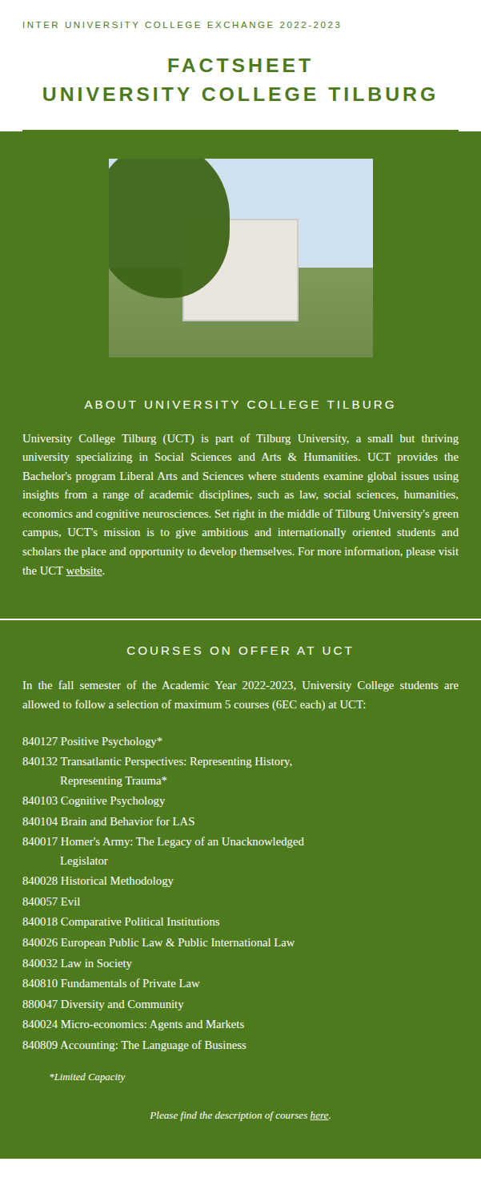Inter University College Exchange 2022-2023
Factsheet
University College Tilburg
About University College Tilburg
University College Tilburg (UCT) is part of Tilburg University, a small but thriving university specializing in Social Sciences and Arts & Humanities. UCT provides the Bachelor's program Liberal Arts and Sciences where students examine global issues using insights from a range of academic disciplines, such as law, social sciences, humanities, economics and cognitive neurosciences. Set right in the middle of Tilburg University's green campus, UCT's mission is to give ambitious and internationally oriented students and scholars the place and opportunity to develop themselves. For more information, please visit the UCT website.
Courses on offer at UCT
In the fall semester of the Academic Year 2022-2023, University College students are allowed to follow a selection of maximum 5 courses (6EC each) at UCT:
840127 Positive Psychology*
840132 Transatlantic Perspectives: Representing History, Representing Trauma*
840103 Cognitive Psychology
840104 Brain and Behavior for LAS
840017 Homer's Army: The Legacy of an Unacknowledged Legislator
840028 Historical Methodology
840057 Evil
840018 Comparative Political Institutions
840026 European Public Law & Public International Law
840032 Law in Society
840810 Fundamentals of Private Law
880047 Diversity and Community
840024 Micro-economics: Agents and Markets
840809 Accounting: The Language of Business
*Limited Capacity
Please find the description of courses here.